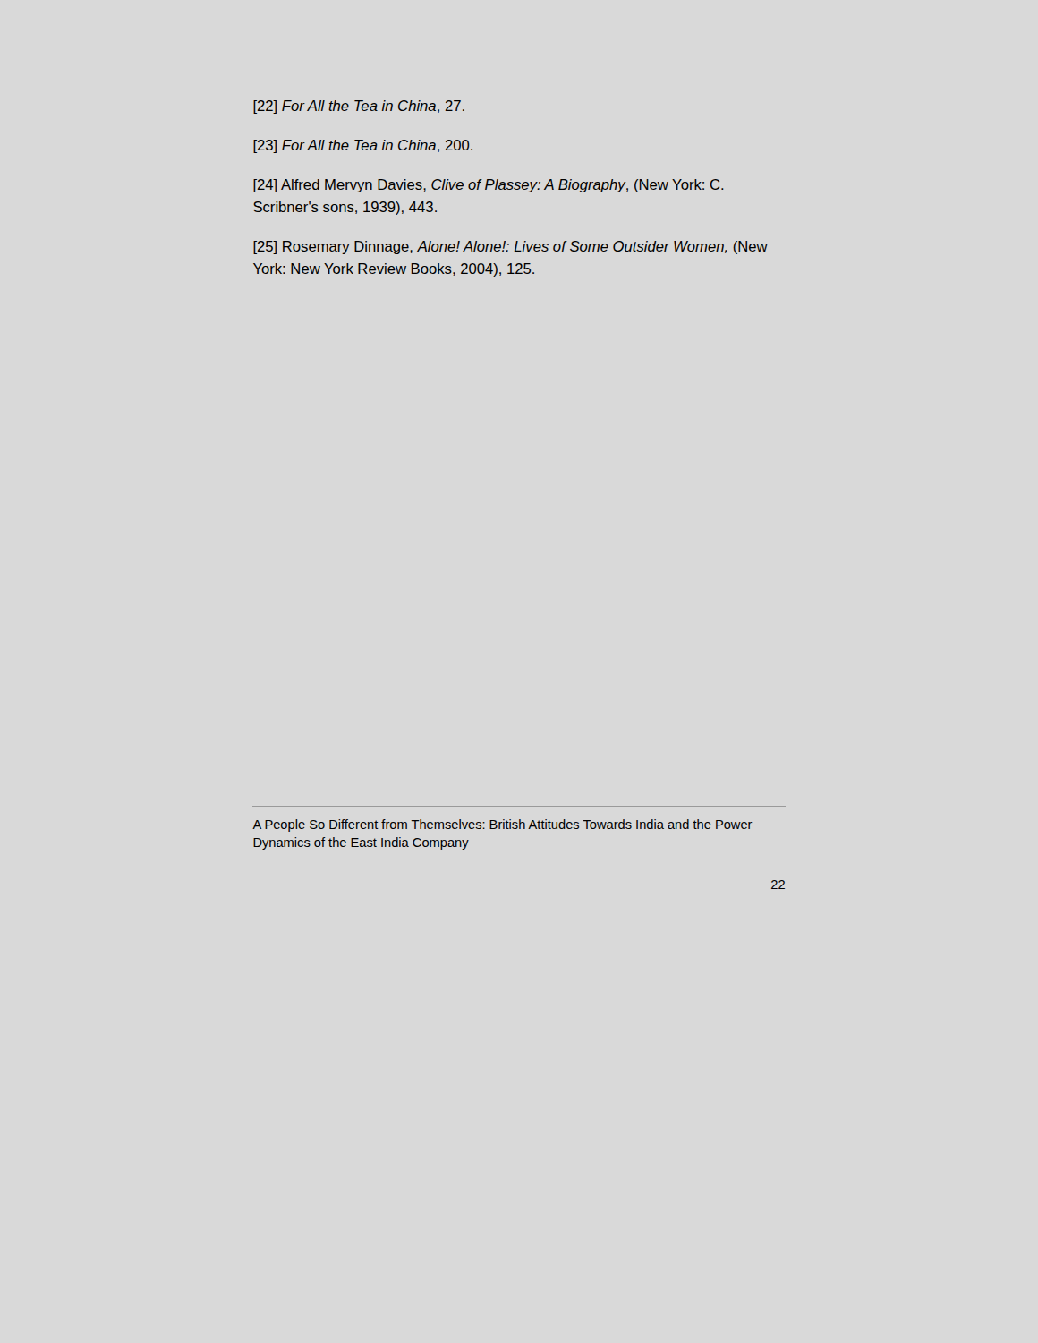[22] For All the Tea in China, 27.
[23] For All the Tea in China, 200.
[24] Alfred Mervyn Davies, Clive of Plassey: A Biography, (New York: C. Scribner's sons, 1939), 443.
[25] Rosemary Dinnage, Alone! Alone!: Lives of Some Outsider Women, (New York: New York Review Books, 2004), 125.
A People So Different from Themselves: British Attitudes Towards India and the Power Dynamics of the East India Company
22